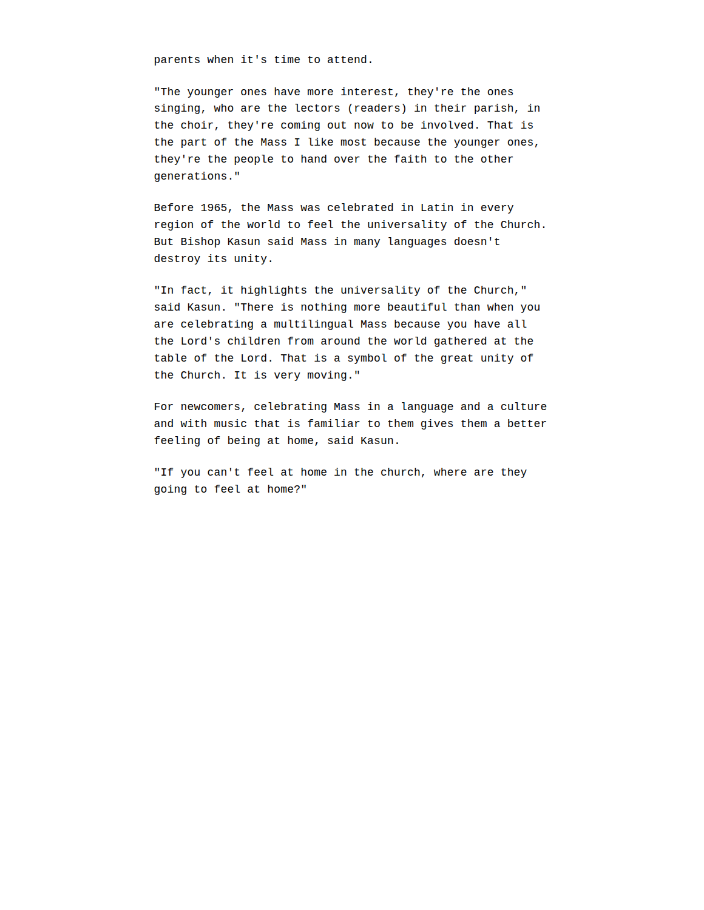parents when it's time to attend.
"The younger ones have more interest, they're the ones singing, who are the lectors (readers) in their parish, in the choir, they're coming out now to be involved. That is the part of the Mass I like most because the younger ones, they're the people to hand over the faith to the other generations."
Before 1965, the Mass was celebrated in Latin in every region of the world to feel the universality of the Church. But Bishop Kasun said Mass in many languages doesn't destroy its unity.
"In fact, it highlights the universality of the Church," said Kasun. "There is nothing more beautiful than when you are celebrating a multilingual Mass because you have all the Lord's children from around the world gathered at the table of the Lord. That is a symbol of the great unity of the Church. It is very moving."
For newcomers, celebrating Mass in a language and a culture and with music that is familiar to them gives them a better feeling of being at home, said Kasun.
"If you can't feel at home in the church, where are they going to feel at home?"